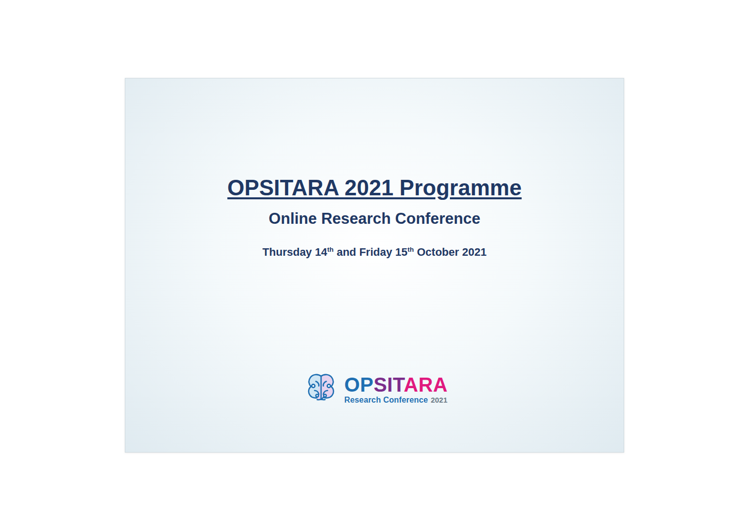OPSITARA 2021 Programme
Online Research Conference
Thursday 14th and Friday 15th October 2021
OP SIT ARA
Research Conference 2021